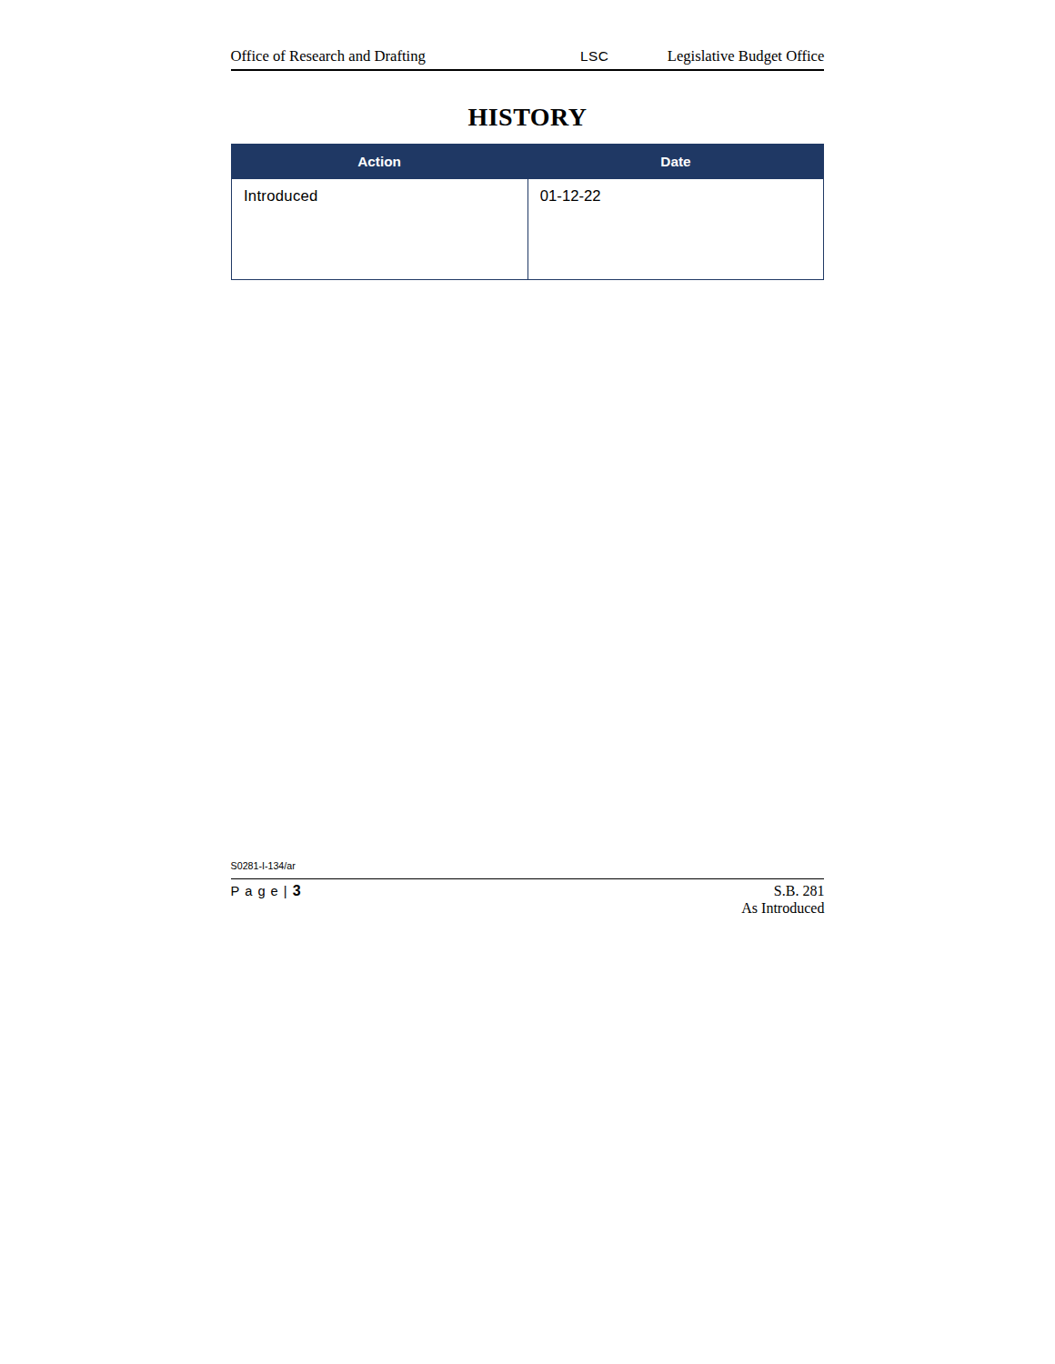Office of Research and Drafting
LSC
Legislative Budget Office
HISTORY
| Action | Date |
| --- | --- |
| Introduced | 01-12-22 |
S0281-I-134/ar
P a g e | 3
S.B. 281
As Introduced